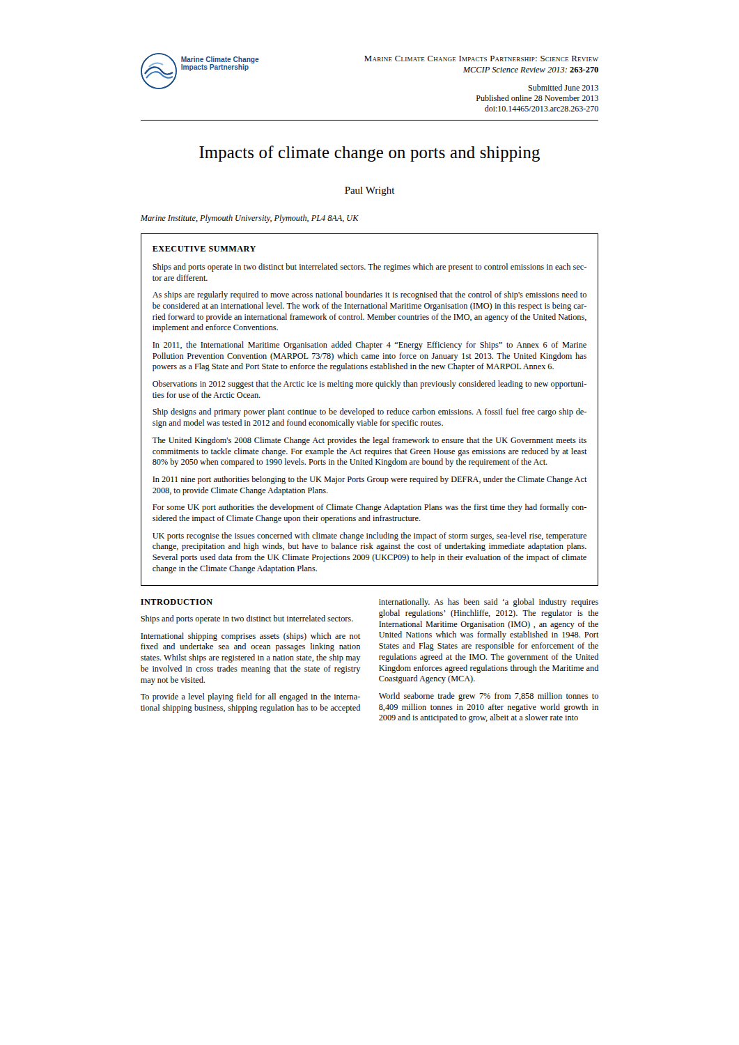Marine Climate Change Impacts Partnership
Marine Climate Change Impacts Partnership: Science Review
MCCIP Science Review 2013: 263-270
Submitted June 2013
Published online 28 November 2013
doi:10.14465/2013.arc28.263-270
Impacts of climate change on ports and shipping
Paul Wright
Marine Institute, Plymouth University, Plymouth, PL4 8AA, UK
Executive Summary
Ships and ports operate in two distinct but interrelated sectors. The regimes which are present to control emissions in each sector are different.
As ships are regularly required to move across national boundaries it is recognised that the control of ship's emissions need to be considered at an international level. The work of the International Maritime Organisation (IMO) in this respect is being carried forward to provide an international framework of control. Member countries of the IMO, an agency of the United Nations, implement and enforce Conventions.
In 2011, the International Maritime Organisation added Chapter 4 “Energy Efficiency for Ships” to Annex 6 of Marine Pollution Prevention Convention (MARPOL 73/78) which came into force on January 1st 2013. The United Kingdom has powers as a Flag State and Port State to enforce the regulations established in the new Chapter of MARPOL Annex 6.
Observations in 2012 suggest that the Arctic ice is melting more quickly than previously considered leading to new opportunities for use of the Arctic Ocean.
Ship designs and primary power plant continue to be developed to reduce carbon emissions. A fossil fuel free cargo ship design and model was tested in 2012 and found economically viable for specific routes.
The United Kingdom's 2008 Climate Change Act provides the legal framework to ensure that the UK Government meets its commitments to tackle climate change. For example the Act requires that Green House gas emissions are reduced by at least 80% by 2050 when compared to 1990 levels. Ports in the United Kingdom are bound by the requirement of the Act.
In 2011 nine port authorities belonging to the UK Major Ports Group were required by DEFRA, under the Climate Change Act 2008, to provide Climate Change Adaptation Plans.
For some UK port authorities the development of Climate Change Adaptation Plans was the first time they had formally considered the impact of Climate Change upon their operations and infrastructure.
UK ports recognise the issues concerned with climate change including the impact of storm surges, sea-level rise, temperature change, precipitation and high winds, but have to balance risk against the cost of undertaking immediate adaptation plans. Several ports used data from the UK Climate Projections 2009 (UKCP09) to help in their evaluation of the impact of climate change in the Climate Change Adaptation Plans.
Introduction
Ships and ports operate in two distinct but interrelated sectors.
International shipping comprises assets (ships) which are not fixed and undertake sea and ocean passages linking nation states. Whilst ships are registered in a nation state, the ship may be involved in cross trades meaning that the state of registry may not be visited.
To provide a level playing field for all engaged in the international shipping business, shipping regulation has to be accepted internationally. As has been said ‘a global industry requires global regulations’ (Hinchliffe, 2012). The regulator is the International Maritime Organisation (IMO) , an agency of the United Nations which was formally established in 1948. Port States and Flag States are responsible for enforcement of the regulations agreed at the IMO. The government of the United Kingdom enforces agreed regulations through the Maritime and Coastguard Agency (MCA).
World seaborne trade grew 7% from 7,858 million tonnes to 8,409 million tonnes in 2010 after negative world growth in 2009 and is anticipated to grow, albeit at a slower rate into